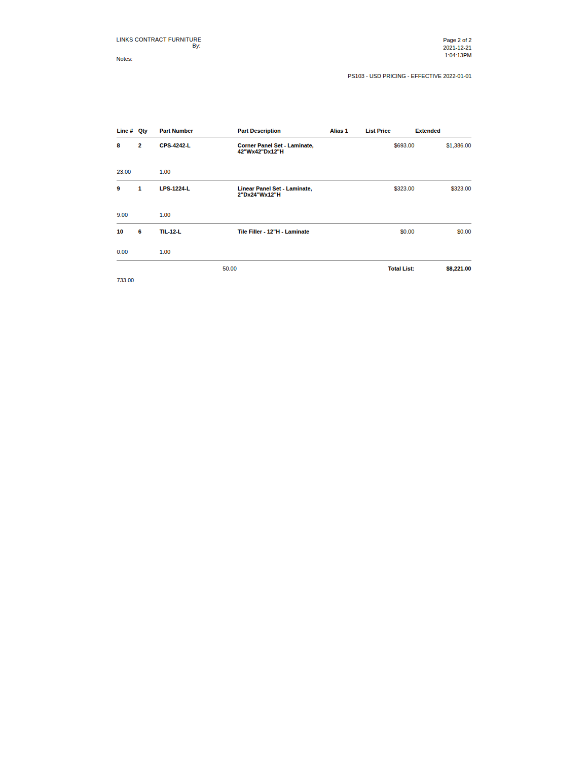LINKS CONTRACT FURNITURE
By:
Notes:
Page 2 of 2
2021-12-21
1:04:13PM
PS103 - USD PRICING - EFFECTIVE 2022-01-01
| Line # | Qty | Part Number | Part Description | Alias 1 | List Price | Extended |
| --- | --- | --- | --- | --- | --- | --- |
| 8 | 2 | CPS-4242-L | Corner Panel Set - Laminate, 42"Wx42"Dx12"H | | $693.00 | $1,386.00 |
| 23.00 | | 1.00 | | | | |
| 9 | 1 | LPS-1224-L | Linear Panel Set - Laminate, 2"Dx24"Wx12"H | | $323.00 | $323.00 |
| 9.00 | | 1.00 | | | | |
| 10 | 6 | TIL-12-L | Tile Filler - 12"H - Laminate | | $0.00 | $0.00 |
| 0.00 | | 1.00 | | | | |
| | | 50.00 | | | Total List: | $8,221.00 |
| 733.00 | | | | | |